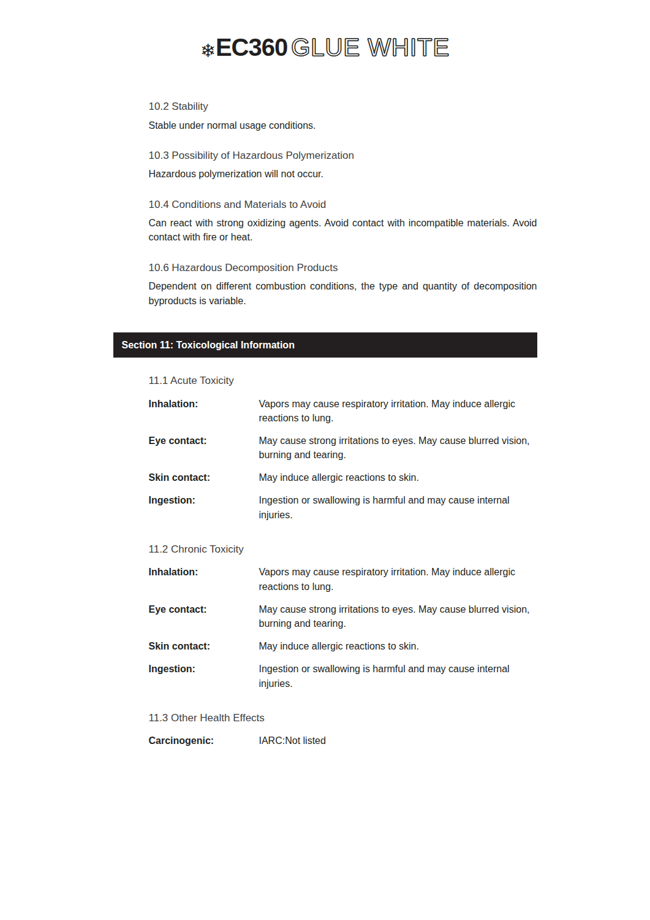❄EC360 GLUE WHITE
10.2 Stability
Stable under normal usage conditions.
10.3 Possibility of Hazardous Polymerization
Hazardous polymerization will not occur.
10.4 Conditions and Materials to Avoid
Can react with strong oxidizing agents. Avoid contact with incompatible materials. Avoid contact with fire or heat.
10.6 Hazardous Decomposition Products
Dependent on different combustion conditions, the type and quantity of decomposition byproducts is variable.
Section 11: Toxicological Information
11.1 Acute Toxicity
| Inhalation: | Vapors may cause respiratory irritation. May induce allergic reactions to lung. |
| Eye contact: | May cause strong irritations to eyes. May cause blurred vision, burning and tearing. |
| Skin contact: | May induce allergic reactions to skin. |
| Ingestion: | Ingestion or swallowing is harmful and may cause internal injuries. |
11.2 Chronic Toxicity
| Inhalation: | Vapors may cause respiratory irritation. May induce allergic reactions to lung. |
| Eye contact: | May cause strong irritations to eyes. May cause blurred vision, burning and tearing. |
| Skin contact: | May induce allergic reactions to skin. |
| Ingestion: | Ingestion or swallowing is harmful and may cause internal injuries. |
11.3 Other Health Effects
| Carcinogenic: | IARC:Not listed |